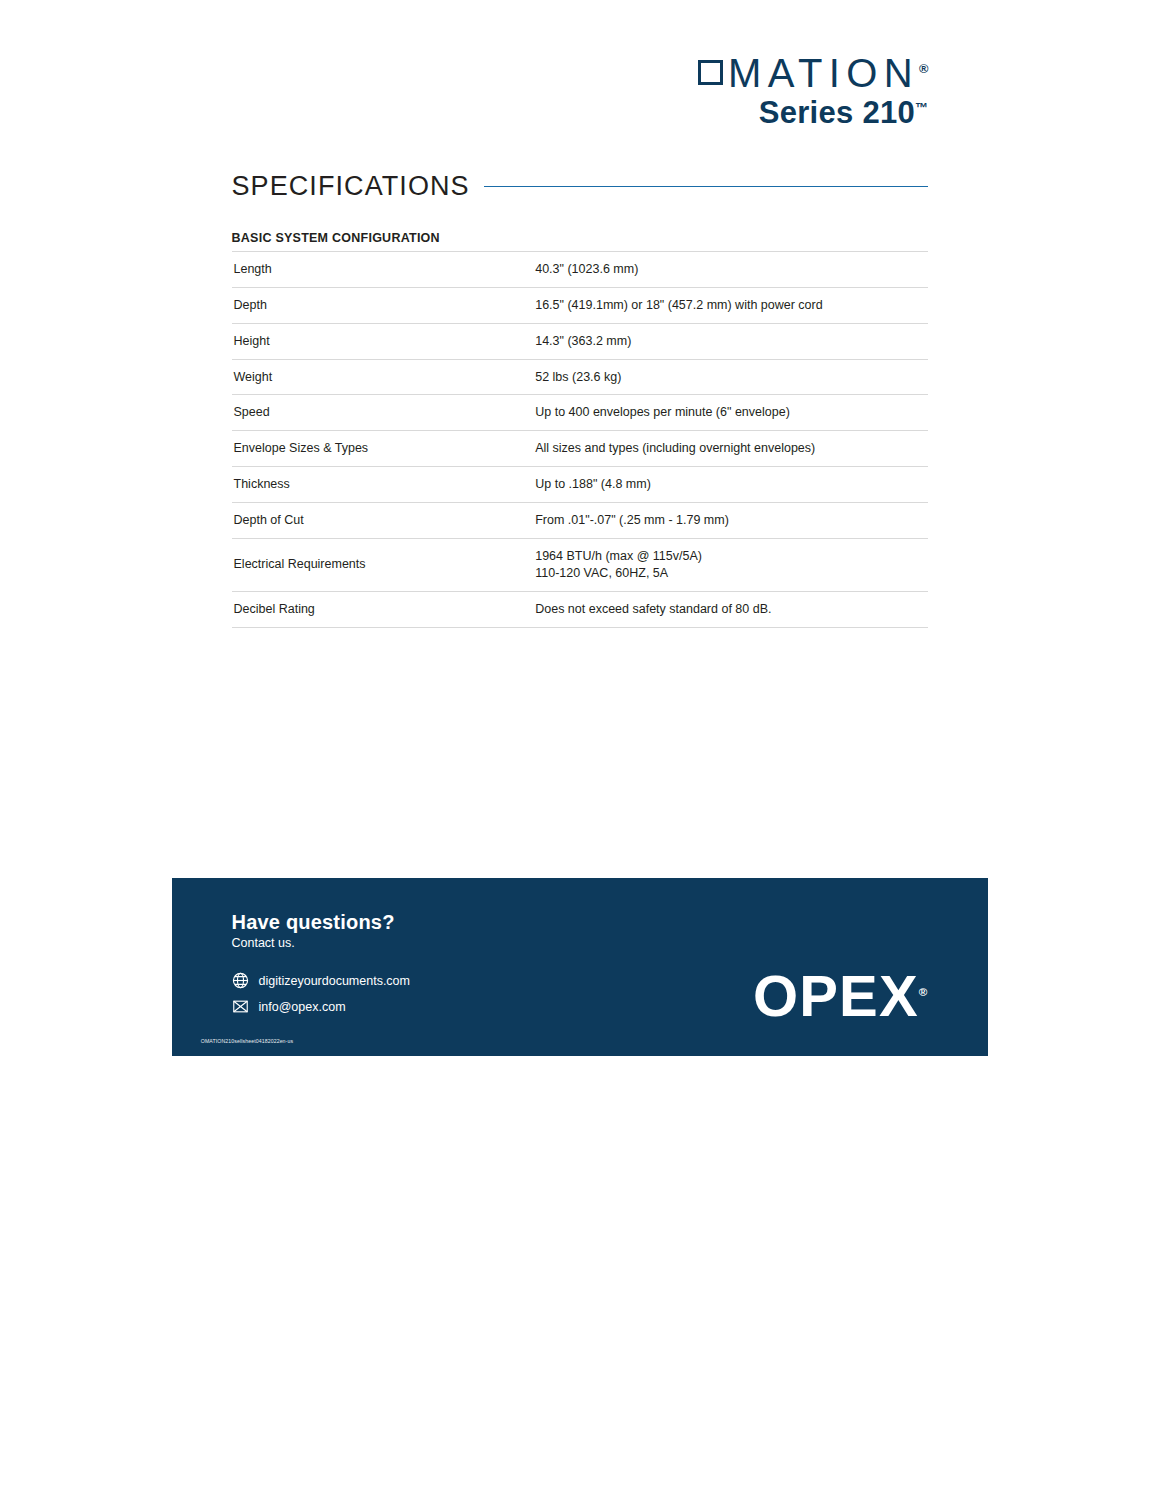MATION®
Series 210™
SPECIFICATIONS
BASIC SYSTEM CONFIGURATION
| Length | 40.3" (1023.6 mm) |
| Depth | 16.5" (419.1mm) or 18" (457.2 mm) with power cord |
| Height | 14.3" (363.2 mm) |
| Weight | 52 lbs (23.6 kg) |
| Speed | Up to 400 envelopes per minute (6" envelope) |
| Envelope Sizes & Types | All sizes and types (including overnight envelopes) |
| Thickness | Up to .188" (4.8 mm) |
| Depth of Cut | From .01"-.07" (.25 mm - 1.79 mm) |
| Electrical Requirements | 1964 BTU/h (max @ 115v/5A) 110-120 VAC, 60HZ, 5A |
| Decibel Rating | Does not exceed safety standard of 80 dB. |
Have questions?
Contact us.
digitizeyourdocuments.com
info@opex.com
OPEX®
OMATION210sellsheet04182022en-us